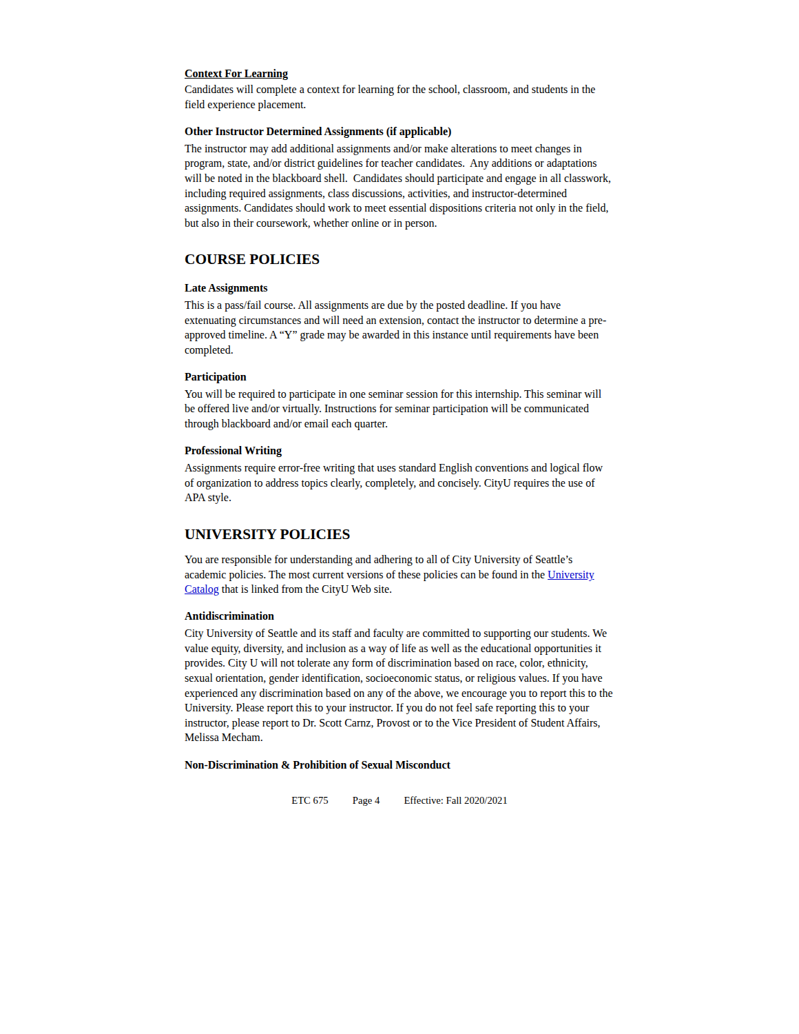Context For Learning
Candidates will complete a context for learning for the school, classroom, and students in the field experience placement.
Other Instructor Determined Assignments (if applicable)
The instructor may add additional assignments and/or make alterations to meet changes in program, state, and/or district guidelines for teacher candidates. Any additions or adaptations will be noted in the blackboard shell. Candidates should participate and engage in all classwork, including required assignments, class discussions, activities, and instructor-determined assignments. Candidates should work to meet essential dispositions criteria not only in the field, but also in their coursework, whether online or in person.
COURSE POLICIES
Late Assignments
This is a pass/fail course. All assignments are due by the posted deadline. If you have extenuating circumstances and will need an extension, contact the instructor to determine a pre-approved timeline. A “Y” grade may be awarded in this instance until requirements have been completed.
Participation
You will be required to participate in one seminar session for this internship. This seminar will be offered live and/or virtually. Instructions for seminar participation will be communicated through blackboard and/or email each quarter.
Professional Writing
Assignments require error-free writing that uses standard English conventions and logical flow of organization to address topics clearly, completely, and concisely. CityU requires the use of APA style.
UNIVERSITY POLICIES
You are responsible for understanding and adhering to all of City University of Seattle’s academic policies. The most current versions of these policies can be found in the University Catalog that is linked from the CityU Web site.
Antidiscrimination
City University of Seattle and its staff and faculty are committed to supporting our students. We value equity, diversity, and inclusion as a way of life as well as the educational opportunities it provides. City U will not tolerate any form of discrimination based on race, color, ethnicity, sexual orientation, gender identification, socioeconomic status, or religious values. If you have experienced any discrimination based on any of the above, we encourage you to report this to the University. Please report this to your instructor. If you do not feel safe reporting this to your instructor, please report to Dr. Scott Carnz, Provost or to the Vice President of Student Affairs, Melissa Mecham.
Non-Discrimination & Prohibition of Sexual Misconduct
ETC 675 Page 4 Effective: Fall 2020/2021